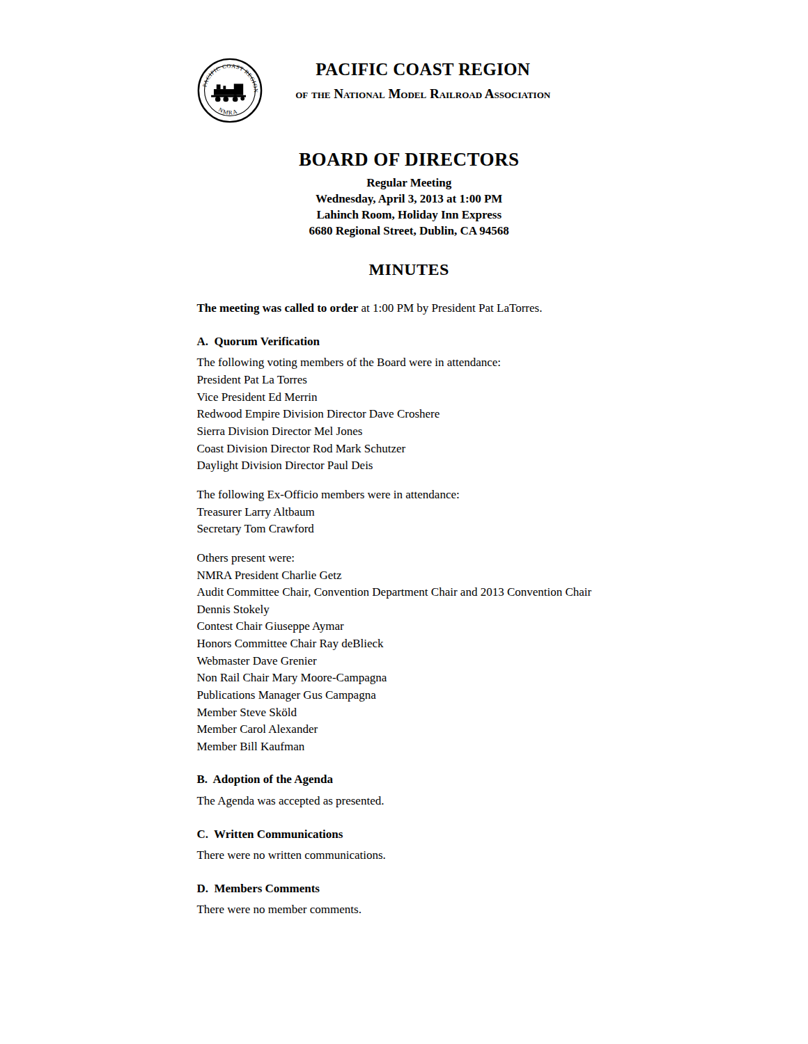PACIFIC COAST REGION NMRA
PACIFIC COAST REGION
of the National Model Railroad Association
BOARD OF DIRECTORS
Regular Meeting
Wednesday, April 3, 2013 at 1:00 PM
Lahinch Room, Holiday Inn Express
6680 Regional Street, Dublin, CA 94568
MINUTES
The meeting was called to order at 1:00 PM by President Pat LaTorres.
A. Quorum Verification
The following voting members of the Board were in attendance:
President Pat La Torres
Vice President Ed Merrin
Redwood Empire Division Director Dave Croshere
Sierra Division Director Mel Jones
Coast Division Director Rod Mark Schutzer
Daylight Division Director Paul Deis
The following Ex-Officio members were in attendance:
Treasurer Larry Altbaum
Secretary Tom Crawford
Others present were:
NMRA President Charlie Getz
Audit Committee Chair, Convention Department Chair and 2013 Convention Chair Dennis Stokely
Contest Chair Giuseppe Aymar
Honors Committee Chair Ray deBlieck
Webmaster Dave Grenier
Non Rail Chair Mary Moore-Campagna
Publications Manager Gus Campagna
Member Steve Sköld
Member Carol Alexander
Member Bill Kaufman
B. Adoption of the Agenda
The Agenda was accepted as presented.
C. Written Communications
There were no written communications.
D. Members Comments
There were no member comments.